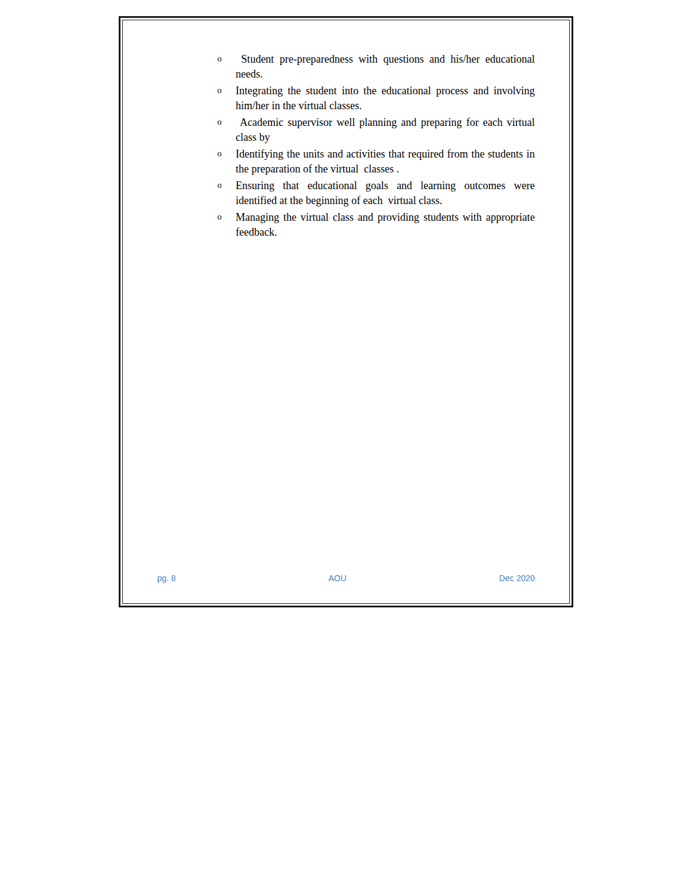Student pre-preparedness with questions and his/her educational needs.
Integrating the student into the educational process and involving him/her in the virtual classes.
Academic supervisor well planning and preparing for each virtual class by
Identifying the units and activities that required from the students in the preparation of the virtual classes .
Ensuring that educational goals and learning outcomes were identified at the beginning of each virtual class.
Managing the virtual class and providing students with appropriate feedback.
pg. 8
AOU
Dec 2020